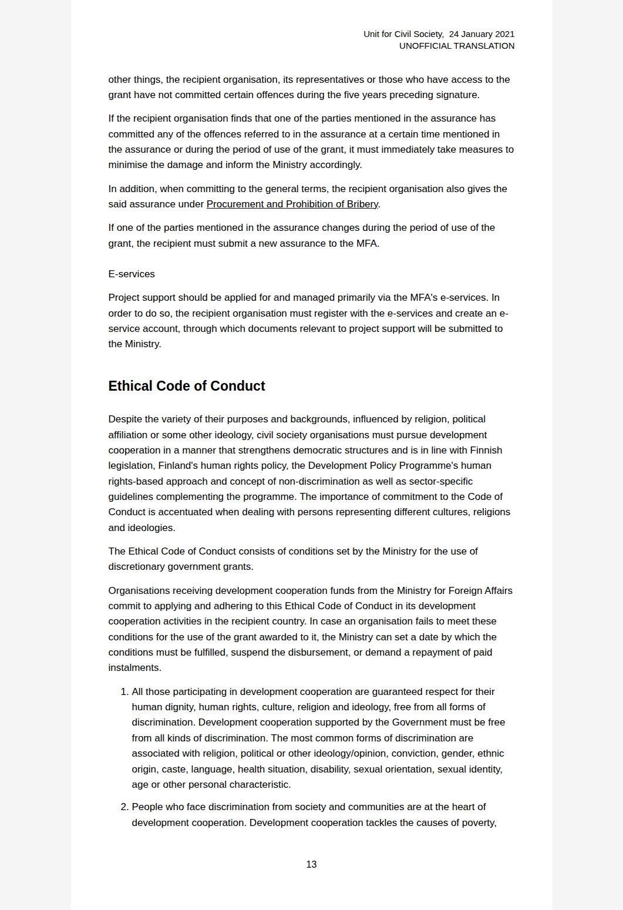Unit for Civil Society, 24 January 2021
UNOFFICIAL TRANSLATION
other things, the recipient organisation, its representatives or those who have access to the grant have not committed certain offences during the five years preceding signature.
If the recipient organisation finds that one of the parties mentioned in the assurance has committed any of the offences referred to in the assurance at a certain time mentioned in the assurance or during the period of use of the grant, it must immediately take measures to minimise the damage and inform the Ministry accordingly.
In addition, when committing to the general terms, the recipient organisation also gives the said assurance under Procurement and Prohibition of Bribery.
If one of the parties mentioned in the assurance changes during the period of use of the grant, the recipient must submit a new assurance to the MFA.
E-services
Project support should be applied for and managed primarily via the MFA's e-services. In order to do so, the recipient organisation must register with the e-services and create an e-service account, through which documents relevant to project support will be submitted to the Ministry.
Ethical Code of Conduct
Despite the variety of their purposes and backgrounds, influenced by religion, political affiliation or some other ideology, civil society organisations must pursue development cooperation in a manner that strengthens democratic structures and is in line with Finnish legislation, Finland's human rights policy, the Development Policy Programme's human rights-based approach and concept of non-discrimination as well as sector-specific guidelines complementing the programme. The importance of commitment to the Code of Conduct is accentuated when dealing with persons representing different cultures, religions and ideologies.
The Ethical Code of Conduct consists of conditions set by the Ministry for the use of discretionary government grants.
Organisations receiving development cooperation funds from the Ministry for Foreign Affairs commit to applying and adhering to this Ethical Code of Conduct in its development cooperation activities in the recipient country. In case an organisation fails to meet these conditions for the use of the grant awarded to it, the Ministry can set a date by which the conditions must be fulfilled, suspend the disbursement, or demand a repayment of paid instalments.
All those participating in development cooperation are guaranteed respect for their human dignity, human rights, culture, religion and ideology, free from all forms of discrimination. Development cooperation supported by the Government must be free from all kinds of discrimination. The most common forms of discrimination are associated with religion, political or other ideology/opinion, conviction, gender, ethnic origin, caste, language, health situation, disability, sexual orientation, sexual identity, age or other personal characteristic.
People who face discrimination from society and communities are at the heart of development cooperation. Development cooperation tackles the causes of poverty,
13